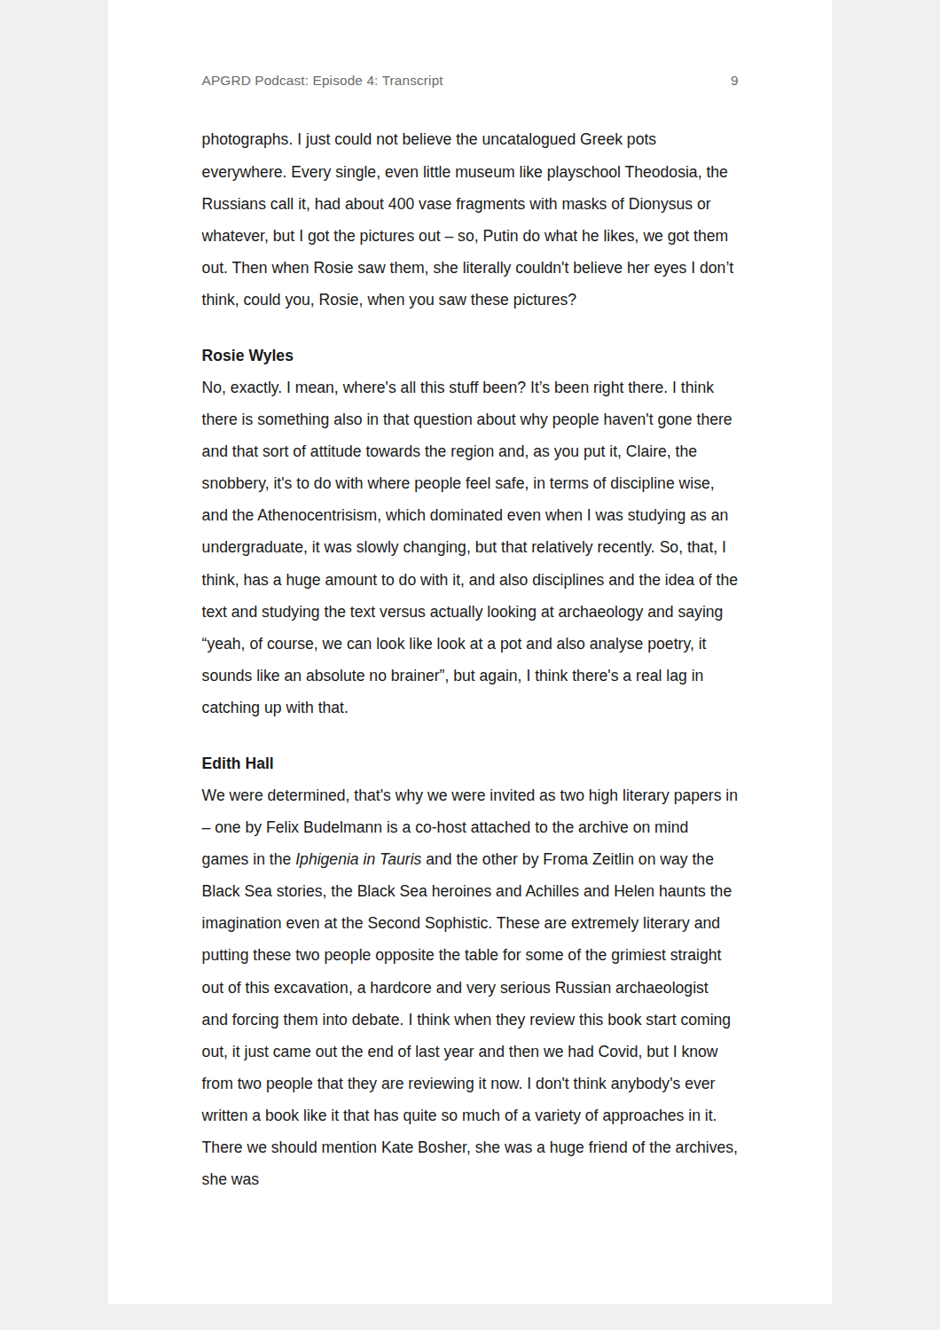APGRD Podcast: Episode 4: Transcript 9
photographs. I just could not believe the uncatalogued Greek pots everywhere. Every single, even little museum like playschool Theodosia, the Russians call it, had about 400 vase fragments with masks of Dionysus or whatever, but I got the pictures out – so, Putin do what he likes, we got them out. Then when Rosie saw them, she literally couldn't believe her eyes I don’t think, could you, Rosie, when you saw these pictures?
Rosie Wyles
No, exactly. I mean, where's all this stuff been? It’s been right there. I think there is something also in that question about why people haven't gone there and that sort of attitude towards the region and, as you put it, Claire, the snobbery, it's to do with where people feel safe, in terms of discipline wise, and the Athenocentrisism, which dominated even when I was studying as an undergraduate, it was slowly changing, but that relatively recently. So, that, I think, has a huge amount to do with it, and also disciplines and the idea of the text and studying the text versus actually looking at archaeology and saying “yeah, of course, we can look like look at a pot and also analyse poetry, it sounds like an absolute no brainer”, but again, I think there's a real lag in catching up with that.
Edith Hall
We were determined, that's why we were invited as two high literary papers in – one by Felix Budelmann is a co-host attached to the archive on mind games in the Iphigenia in Tauris and the other by Froma Zeitlin on way the Black Sea stories, the Black Sea heroines and Achilles and Helen haunts the imagination even at the Second Sophistic. These are extremely literary and putting these two people opposite the table for some of the grimiest straight out of this excavation, a hardcore and very serious Russian archaeologist and forcing them into debate. I think when they review this book start coming out, it just came out the end of last year and then we had Covid, but I know from two people that they are reviewing it now. I don't think anybody's ever written a book like it that has quite so much of a variety of approaches in it. There we should mention Kate Bosher, she was a huge friend of the archives, she was